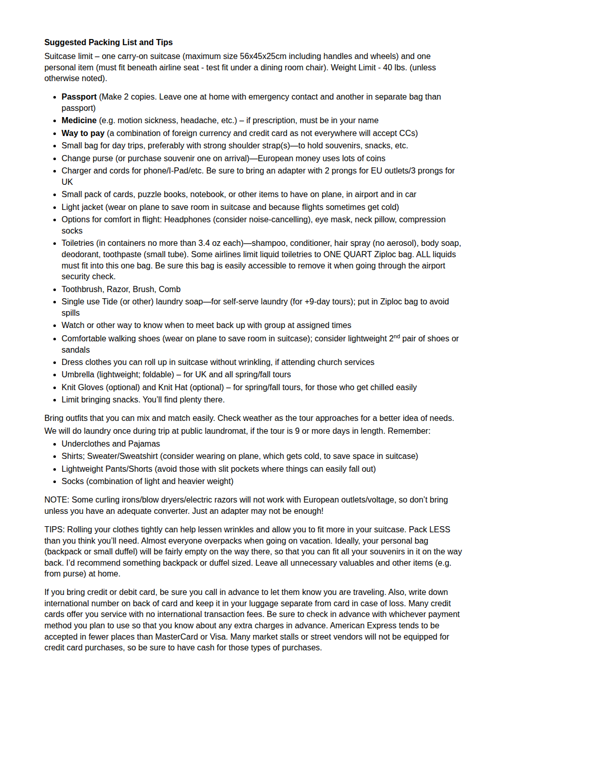Suggested Packing List and Tips
Suitcase limit – one carry-on suitcase (maximum size 56x45x25cm including handles and wheels) and one personal item (must fit beneath airline seat - test fit under a dining room chair). Weight Limit - 40 lbs. (unless otherwise noted).
Passport (Make 2 copies. Leave one at home with emergency contact and another in separate bag than passport)
Medicine (e.g. motion sickness, headache, etc.) – if prescription, must be in your name
Way to pay (a combination of foreign currency and credit card as not everywhere will accept CCs)
Small bag for day trips, preferably with strong shoulder strap(s)—to hold souvenirs, snacks, etc.
Change purse (or purchase souvenir one on arrival)—European money uses lots of coins
Charger and cords for phone/I-Pad/etc. Be sure to bring an adapter with 2 prongs for EU outlets/3 prongs for UK
Small pack of cards, puzzle books, notebook, or other items to have on plane, in airport and in car
Light jacket (wear on plane to save room in suitcase and because flights sometimes get cold)
Options for comfort in flight: Headphones (consider noise-cancelling), eye mask, neck pillow, compression socks
Toiletries (in containers no more than 3.4 oz each)—shampoo, conditioner, hair spray (no aerosol), body soap, deodorant, toothpaste (small tube). Some airlines limit liquid toiletries to ONE QUART Ziploc bag. ALL liquids must fit into this one bag. Be sure this bag is easily accessible to remove it when going through the airport security check.
Toothbrush, Razor, Brush, Comb
Single use Tide (or other) laundry soap—for self-serve laundry (for +9-day tours); put in Ziploc bag to avoid spills
Watch or other way to know when to meet back up with group at assigned times
Comfortable walking shoes (wear on plane to save room in suitcase); consider lightweight 2nd pair of shoes or sandals
Dress clothes you can roll up in suitcase without wrinkling, if attending church services
Umbrella (lightweight; foldable) – for UK and all spring/fall tours
Knit Gloves (optional) and Knit Hat (optional) – for spring/fall tours, for those who get chilled easily
Limit bringing snacks. You’ll find plenty there.
Bring outfits that you can mix and match easily. Check weather as the tour approaches for a better idea of needs.
We will do laundry once during trip at public laundromat, if the tour is 9 or more days in length. Remember:
Underclothes and Pajamas
Shirts; Sweater/Sweatshirt (consider wearing on plane, which gets cold, to save space in suitcase)
Lightweight Pants/Shorts (avoid those with slit pockets where things can easily fall out)
Socks (combination of light and heavier weight)
NOTE: Some curling irons/blow dryers/electric razors will not work with European outlets/voltage, so don’t bring unless you have an adequate converter. Just an adapter may not be enough!
TIPS: Rolling your clothes tightly can help lessen wrinkles and allow you to fit more in your suitcase. Pack LESS than you think you’ll need. Almost everyone overpacks when going on vacation. Ideally, your personal bag (backpack or small duffel) will be fairly empty on the way there, so that you can fit all your souvenirs in it on the way back. I’d recommend something backpack or duffel sized. Leave all unnecessary valuables and other items (e.g. from purse) at home.
If you bring credit or debit card, be sure you call in advance to let them know you are traveling. Also, write down international number on back of card and keep it in your luggage separate from card in case of loss. Many credit cards offer you service with no international transaction fees. Be sure to check in advance with whichever payment method you plan to use so that you know about any extra charges in advance. American Express tends to be accepted in fewer places than MasterCard or Visa. Many market stalls or street vendors will not be equipped for credit card purchases, so be sure to have cash for those types of purchases.